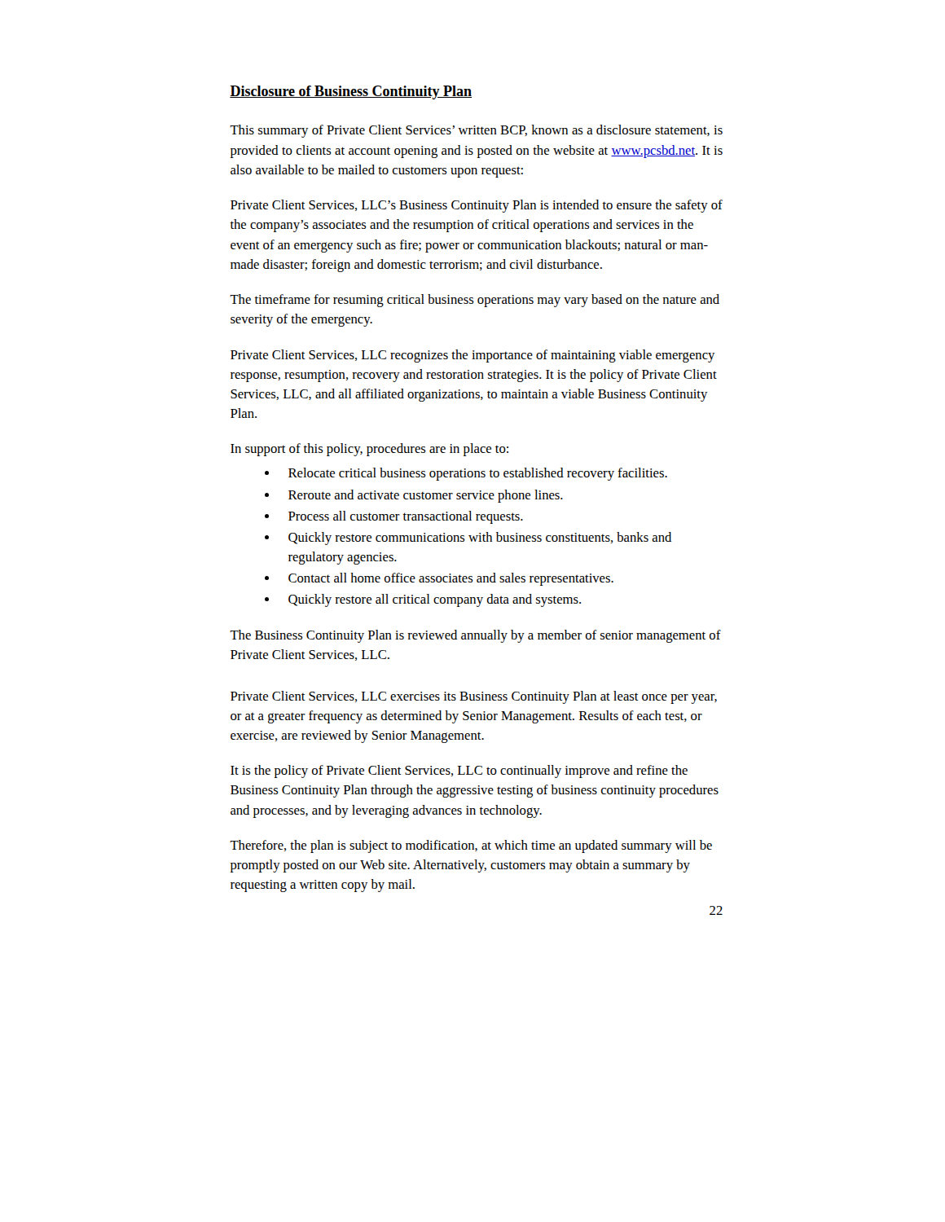Disclosure of Business Continuity Plan
This summary of Private Client Services’ written BCP, known as a disclosure statement, is provided to clients at account opening and is posted on the website at www.pcsbd.net. It is also available to be mailed to customers upon request:
Private Client Services, LLC’s Business Continuity Plan is intended to ensure the safety of the company’s associates and the resumption of critical operations and services in the event of an emergency such as fire; power or communication blackouts; natural or man-made disaster; foreign and domestic terrorism; and civil disturbance.
The timeframe for resuming critical business operations may vary based on the nature and severity of the emergency.
Private Client Services, LLC recognizes the importance of maintaining viable emergency response, resumption, recovery and restoration strategies. It is the policy of Private Client Services, LLC, and all affiliated organizations, to maintain a viable Business Continuity Plan.
In support of this policy, procedures are in place to:
Relocate critical business operations to established recovery facilities.
Reroute and activate customer service phone lines.
Process all customer transactional requests.
Quickly restore communications with business constituents, banks and regulatory agencies.
Contact all home office associates and sales representatives.
Quickly restore all critical company data and systems.
The Business Continuity Plan is reviewed annually by a member of senior management of Private Client Services, LLC.
Private Client Services, LLC exercises its Business Continuity Plan at least once per year, or at a greater frequency as determined by Senior Management. Results of each test, or exercise, are reviewed by Senior Management.
It is the policy of Private Client Services, LLC to continually improve and refine the Business Continuity Plan through the aggressive testing of business continuity procedures and processes, and by leveraging advances in technology.
Therefore, the plan is subject to modification, at which time an updated summary will be promptly posted on our Web site. Alternatively, customers may obtain a summary by requesting a written copy by mail.
22